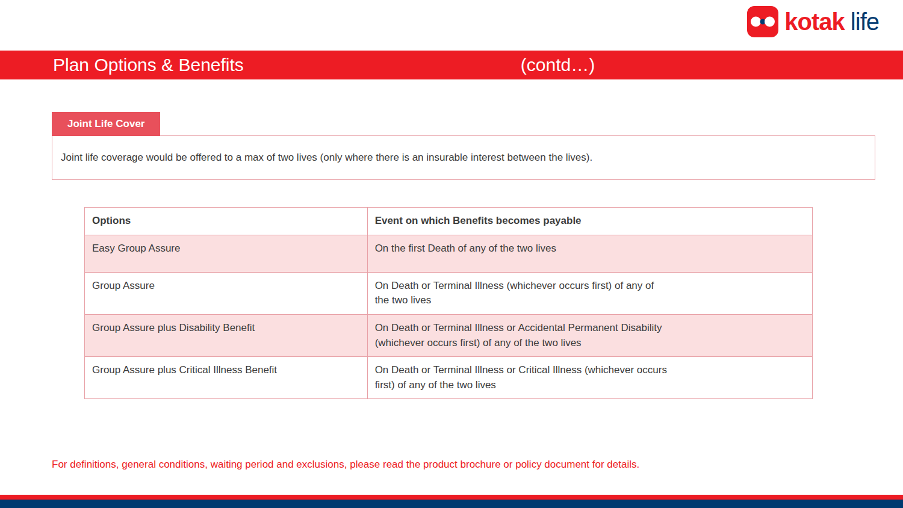kotak life
Plan Options & Benefits
(contd…)
Joint Life Cover
Joint life coverage would be offered to a max of two lives (only where there is an insurable interest between the lives).
| Options | Event on which Benefits becomes payable |
| --- | --- |
| Easy Group Assure | On the first Death of any of the two lives |
| Group Assure | On Death or Terminal Illness (whichever occurs first) of any of the two lives |
| Group Assure plus Disability Benefit | On Death or Terminal Illness or Accidental Permanent Disability (whichever occurs first) of any of the two lives |
| Group Assure plus Critical Illness Benefit | On Death or Terminal Illness or Critical Illness (whichever occurs first) of any of the two lives |
For definitions, general conditions, waiting period and exclusions, please read the product brochure or policy document for details.